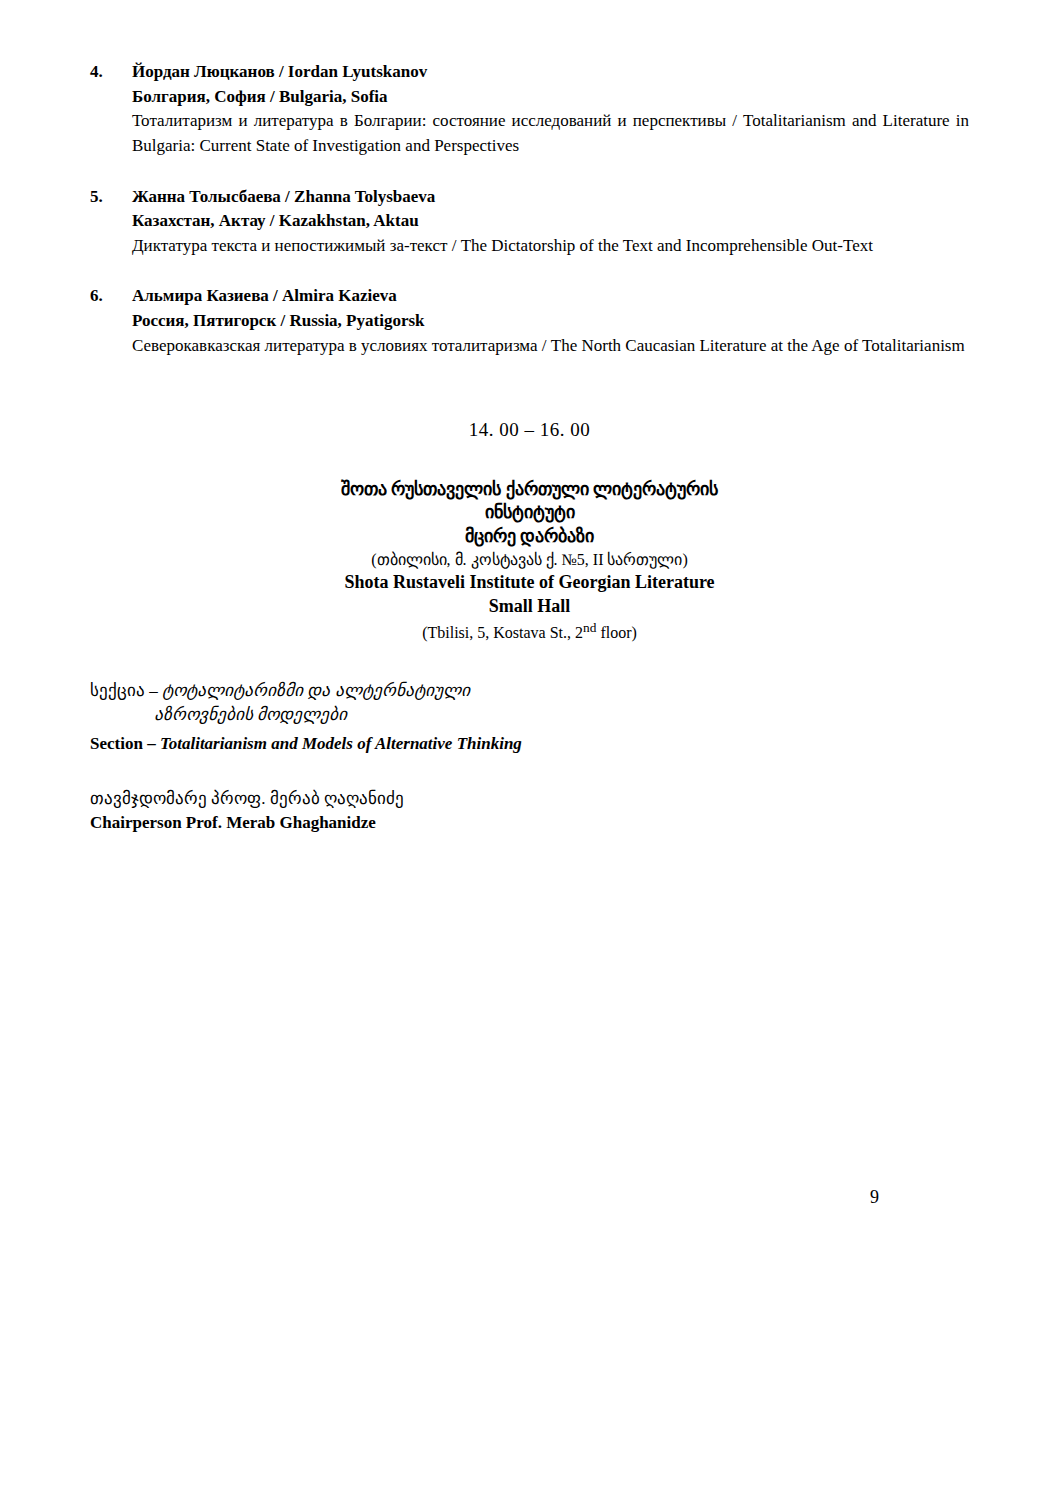4.
Йордан Люцканов / Iordan Lyutskanov
Болгария, София / Bulgaria, Sofia
Тоталитаризм и литература в Болгарии: состояние исследований и перспективы / Totalitarianism and Literature in Bulgaria: Current State of Investigation and Perspectives
5.
Жанна Толысбаева / Zhanna Tolysbaeva
Казахстан, Актау / Kazakhstan, Aktau
Диктатура текста и непостижимый за-текст / The Dictatorship of the Text and Incomprehensible Out-Text
6.
Альмира Казиева / Almira Kazieva
Россия, Пятигорск / Russia, Pyatigorsk
Северокавказская литература в условиях тоталитаризма / The North Caucasian Literature at the Age of Totalitarianism
14. 00 – 16. 00
შოთა რუსთაველის ქართული ლიტერატურის
ინსტიტუტი
მცირე დარბაზი
(თბილისი, მ. კოსტავას ქ. №5, II სართული)
Shota Rustaveli Institute of Georgian Literature
Small Hall
(Tbilisi, 5, Kostava St., 2nd floor)
სექცია – ტოტალიტარიზმი და ალტერნატიული
აზროვნების მოდელები
Section – Totalitarianism and Models of Alternative Thinking
თავმჯდომარე პროფ. მერაბ ღაღანიძე
Chairperson Prof. Merab Ghaghanidze
9